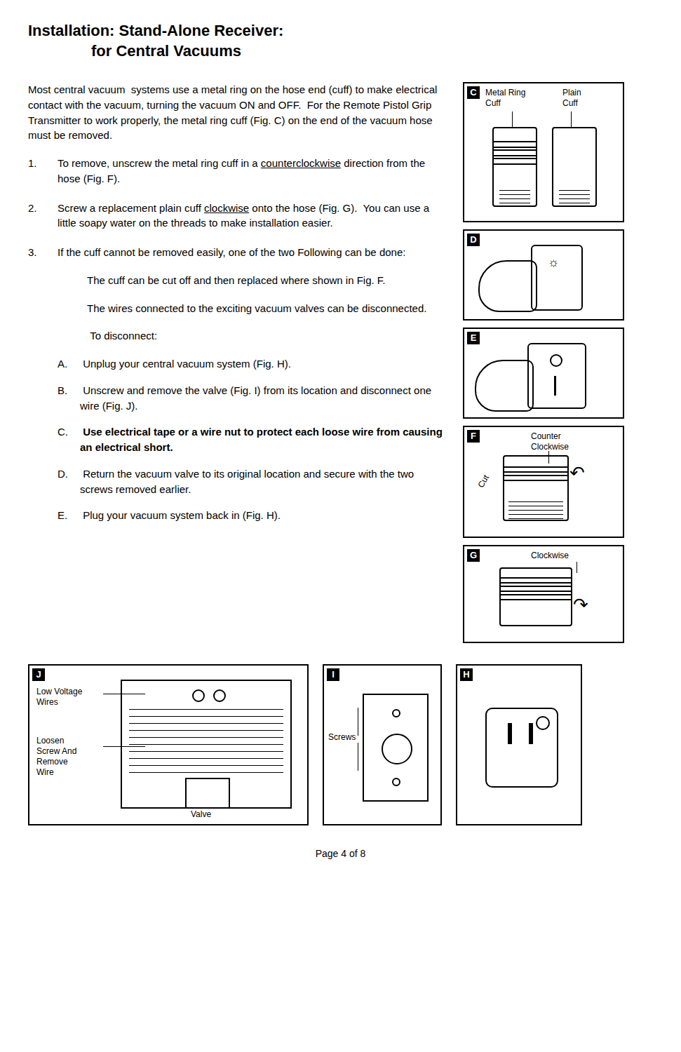Installation: Stand-Alone Receiver: for Central Vacuums
Most central vacuum systems use a metal ring on the hose end (cuff) to make electrical contact with the vacuum, turning the vacuum ON and OFF. For the Remote Pistol Grip Transmitter to work properly, the metal ring cuff (Fig. C) on the end of the vacuum hose must be removed.
To remove, unscrew the metal ring cuff in a counterclockwise direction from the hose (Fig. F).
Screw a replacement plain cuff clockwise onto the hose (Fig. G). You can use a little soapy water on the threads to make installation easier.
If the cuff cannot be removed easily, one of the two Following can be done:
The cuff can be cut off and then replaced where shown in Fig. F.
The wires connected to the exciting vacuum valves can be disconnected.
To disconnect:
A. Unplug your central vacuum system (Fig. H).
B. Unscrew and remove the valve (Fig. I) from its location and disconnect one wire (Fig. J).
C. Use electrical tape or a wire nut to protect each loose wire from causing an electrical short.
D. Return the vacuum valve to its original location and secure with the two screws removed earlier.
E. Plug your vacuum system back in (Fig. H).
C
Metal Ring
Cuff
Plain
Cuff
D
☼
E
F
Counter
Clockwise
Cut
↶
G
Clockwise
↷
J
Low Voltage
Wires
Loosen
Screw And
Remove
Wire
Valve
I
Screws
H
Page 4 of 8